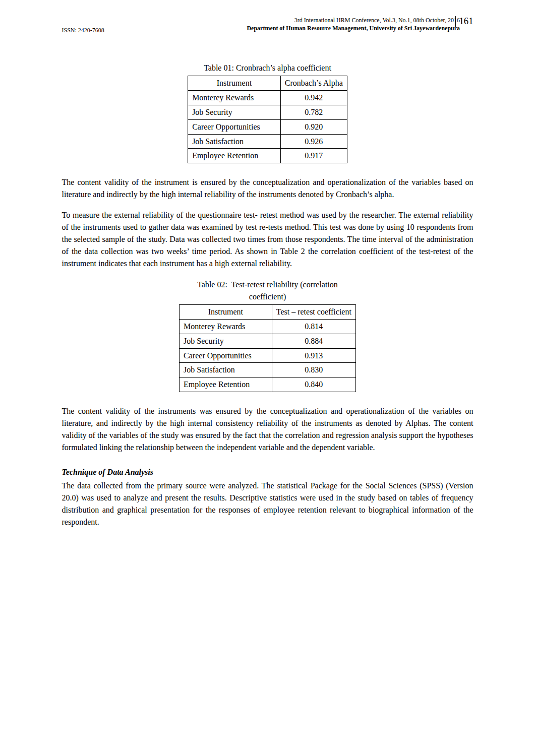ISSN: 2420-7608
3rd International HRM Conference, Vol.3, No.1, 08th October, 2016 Department of Human Resource Management, University of Sri Jayewardenepura
161
Table 01: Cronbrach’s alpha coefficient
| Instrument | Cronbach’s Alpha |
| --- | --- |
| Monterey Rewards | 0.942 |
| Job Security | 0.782 |
| Career Opportunities | 0.920 |
| Job Satisfaction | 0.926 |
| Employee Retention | 0.917 |
The content validity of the instrument is ensured by the conceptualization and operationalization of the variables based on literature and indirectly by the high internal reliability of the instruments denoted by Cronbach’s alpha.
To measure the external reliability of the questionnaire test- retest method was used by the researcher. The external reliability of the instruments used to gather data was examined by test re-tests method. This test was done by using 10 respondents from the selected sample of the study. Data was collected two times from those respondents. The time interval of the administration of the data collection was two weeks’ time period. As shown in Table 2 the correlation coefficient of the test-retest of the instrument indicates that each instrument has a high external reliability.
Table 02: Test-retest reliability (correlation coefficient)
| Instrument | Test – retest coefficient |
| --- | --- |
| Monterey Rewards | 0.814 |
| Job Security | 0.884 |
| Career Opportunities | 0.913 |
| Job Satisfaction | 0.830 |
| Employee Retention | 0.840 |
The content validity of the instruments was ensured by the conceptualization and operationalization of the variables on literature, and indirectly by the high internal consistency reliability of the instruments as denoted by Alphas. The content validity of the variables of the study was ensured by the fact that the correlation and regression analysis support the hypotheses formulated linking the relationship between the independent variable and the dependent variable.
Technique of Data Analysis
The data collected from the primary source were analyzed. The statistical Package for the Social Sciences (SPSS) (Version 20.0) was used to analyze and present the results. Descriptive statistics were used in the study based on tables of frequency distribution and graphical presentation for the responses of employee retention relevant to biographical information of the respondent.